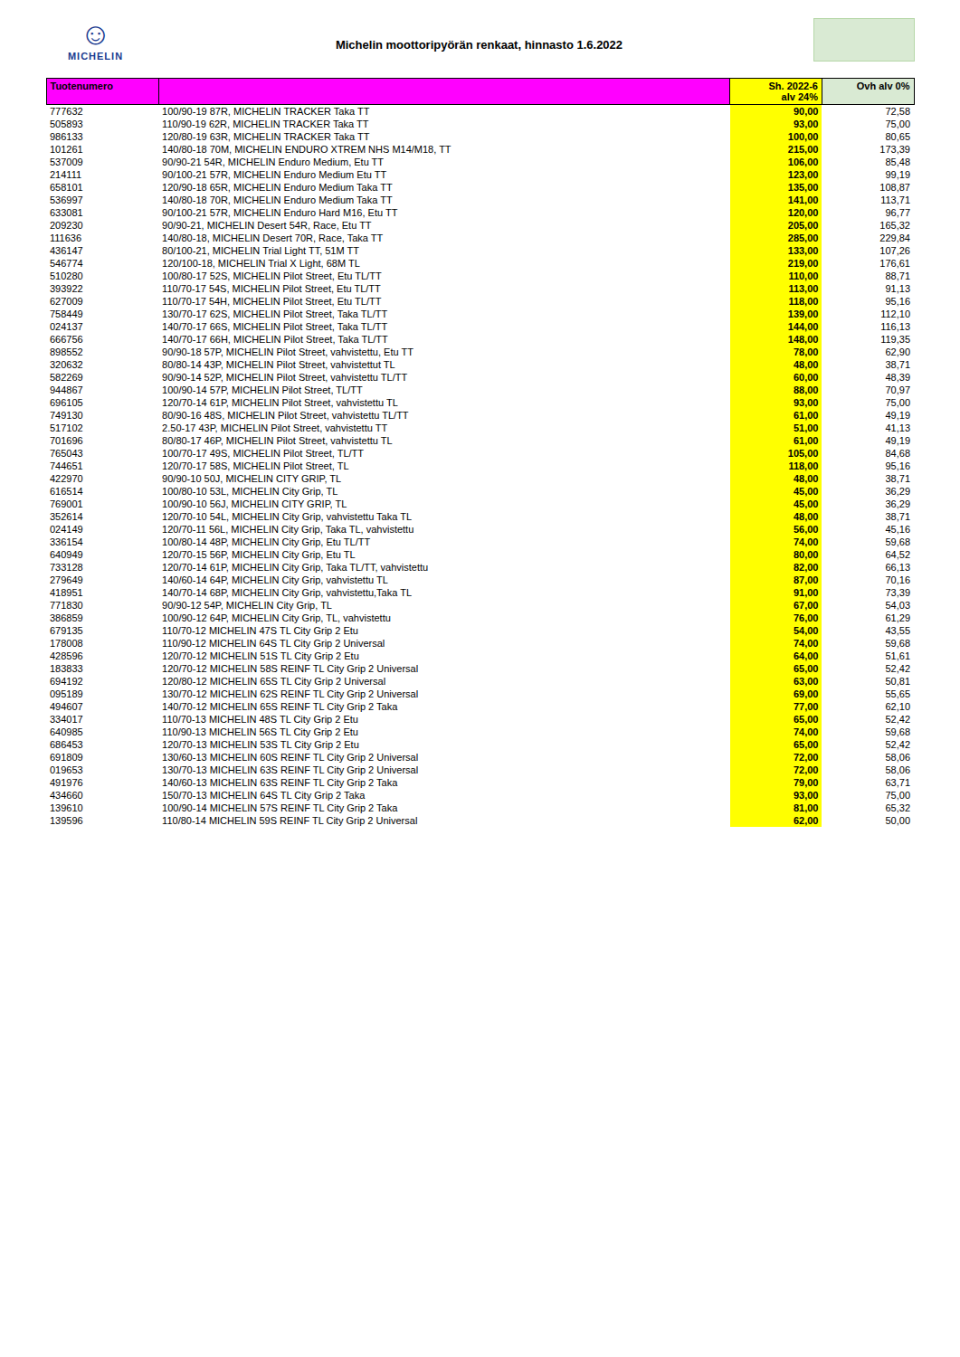☺
MICHELIN
Michelin moottoripyörän renkaat, hinnasto 1.6.2022
| Tuotenumero | | Sh. 2022-6 alv 24% | Ovh alv 0% |
| --- | --- | --- | --- |
| 777632 | 100/90-19 87R, MICHELIN TRACKER Taka TT | 90,00 | 72,58 |
| 505893 | 110/90-19 62R, MICHELIN TRACKER Taka TT | 93,00 | 75,00 |
| 986133 | 120/80-19 63R, MICHELIN TRACKER Taka TT | 100,00 | 80,65 |
| 101261 | 140/80-18 70M, MICHELIN ENDURO XTREM NHS M14/M18, TT | 215,00 | 173,39 |
| 537009 | 90/90-21 54R, MICHELIN Enduro Medium, Etu TT | 106,00 | 85,48 |
| 214111 | 90/100-21 57R, MICHELIN Enduro Medium Etu TT | 123,00 | 99,19 |
| 658101 | 120/90-18 65R, MICHELIN Enduro Medium Taka TT | 135,00 | 108,87 |
| 536997 | 140/80-18 70R, MICHELIN Enduro Medium Taka TT | 141,00 | 113,71 |
| 633081 | 90/100-21 57R, MICHELIN Enduro Hard M16, Etu TT | 120,00 | 96,77 |
| 209230 | 90/90-21, MICHELIN Desert 54R, Race, Etu TT | 205,00 | 165,32 |
| 111636 | 140/80-18, MICHELIN Desert 70R, Race, Taka TT | 285,00 | 229,84 |
| 436147 | 80/100-21, MICHELIN Trial Light TT, 51M TT | 133,00 | 107,26 |
| 546774 | 120/100-18, MICHELIN Trial X Light, 68M TL | 219,00 | 176,61 |
| 510280 | 100/80-17 52S, MICHELIN Pilot Street, Etu TL/TT | 110,00 | 88,71 |
| 393922 | 110/70-17 54S, MICHELIN Pilot Street, Etu TL/TT | 113,00 | 91,13 |
| 627009 | 110/70-17 54H, MICHELIN Pilot Street, Etu TL/TT | 118,00 | 95,16 |
| 758449 | 130/70-17 62S, MICHELIN Pilot Street, Taka TL/TT | 139,00 | 112,10 |
| 024137 | 140/70-17 66S, MICHELIN Pilot Street, Taka TL/TT | 144,00 | 116,13 |
| 666756 | 140/70-17 66H, MICHELIN Pilot Street, Taka TL/TT | 148,00 | 119,35 |
| 898552 | 90/90-18 57P, MICHELIN Pilot Street, vahvistettu, Etu TT | 78,00 | 62,90 |
| 320632 | 80/80-14 43P, MICHELIN Pilot Street, vahvistettut TL | 48,00 | 38,71 |
| 582269 | 90/90-14 52P, MICHELIN Pilot Street, vahvistettu TL/TT | 60,00 | 48,39 |
| 944867 | 100/90-14 57P, MICHELIN Pilot Street, TL/TT | 88,00 | 70,97 |
| 696105 | 120/70-14 61P, MICHELIN Pilot Street, vahvistettu TL | 93,00 | 75,00 |
| 749130 | 80/90-16 48S, MICHELIN Pilot Street, vahvistettu TL/TT | 61,00 | 49,19 |
| 517102 | 2.50-17 43P, MICHELIN Pilot Street, vahvistettu TT | 51,00 | 41,13 |
| 701696 | 80/80-17 46P, MICHELIN Pilot Street, vahvistettu TL | 61,00 | 49,19 |
| 765043 | 100/70-17 49S, MICHELIN Pilot Street, TL/TT | 105,00 | 84,68 |
| 744651 | 120/70-17 58S, MICHELIN Pilot Street, TL | 118,00 | 95,16 |
| 422970 | 90/90-10 50J, MICHELIN CITY GRIP, TL | 48,00 | 38,71 |
| 616514 | 100/80-10 53L, MICHELIN City Grip, TL | 45,00 | 36,29 |
| 769001 | 100/90-10 56J, MICHELIN CITY GRIP, TL | 45,00 | 36,29 |
| 352614 | 120/70-10 54L, MICHELIN City Grip, vahvistettu Taka TL | 48,00 | 38,71 |
| 024149 | 120/70-11 56L, MICHELIN City Grip, Taka TL, vahvistettu | 56,00 | 45,16 |
| 336154 | 100/80-14 48P, MICHELIN City Grip, Etu TL/TT | 74,00 | 59,68 |
| 640949 | 120/70-15 56P, MICHELIN City Grip, Etu TL | 80,00 | 64,52 |
| 733128 | 120/70-14 61P, MICHELIN City Grip, Taka TL/TT, vahvistettu | 82,00 | 66,13 |
| 279649 | 140/60-14 64P, MICHELIN City Grip, vahvistettu TL | 87,00 | 70,16 |
| 418951 | 140/70-14 68P, MICHELIN City Grip, vahvistettu,Taka TL | 91,00 | 73,39 |
| 771830 | 90/90-12 54P, MICHELIN City Grip, TL | 67,00 | 54,03 |
| 386859 | 100/90-12 64P, MICHELIN City Grip, TL, vahvistettu | 76,00 | 61,29 |
| 679135 | 110/70-12 MICHELIN 47S TL City Grip 2 Etu | 54,00 | 43,55 |
| 178008 | 110/90-12 MICHELIN 64S TL City Grip 2 Universal | 74,00 | 59,68 |
| 428596 | 120/70-12 MICHELIN 51S TL City Grip 2 Etu | 64,00 | 51,61 |
| 183833 | 120/70-12 MICHELIN 58S REINF TL City Grip 2 Universal | 65,00 | 52,42 |
| 694192 | 120/80-12 MICHELIN 65S TL City Grip 2 Universal | 63,00 | 50,81 |
| 095189 | 130/70-12 MICHELIN 62S REINF TL City Grip 2 Universal | 69,00 | 55,65 |
| 494607 | 140/70-12 MICHELIN 65S REINF TL City Grip 2 Taka | 77,00 | 62,10 |
| 334017 | 110/70-13 MICHELIN 48S TL City Grip 2 Etu | 65,00 | 52,42 |
| 640985 | 110/90-13 MICHELIN 56S TL City Grip 2 Etu | 74,00 | 59,68 |
| 686453 | 120/70-13 MICHELIN 53S TL City Grip 2 Etu | 65,00 | 52,42 |
| 691809 | 130/60-13 MICHELIN 60S REINF TL City Grip 2 Universal | 72,00 | 58,06 |
| 019653 | 130/70-13 MICHELIN 63S REINF TL City Grip 2 Universal | 72,00 | 58,06 |
| 491976 | 140/60-13 MICHELIN 63S REINF TL City Grip 2 Taka | 79,00 | 63,71 |
| 434660 | 150/70-13 MICHELIN 64S TL City Grip 2 Taka | 93,00 | 75,00 |
| 139610 | 100/90-14 MICHELIN 57S REINF TL City Grip 2 Taka | 81,00 | 65,32 |
| 139596 | 110/80-14 MICHELIN 59S REINF TL City Grip 2 Universal | 62,00 | 50,00 |